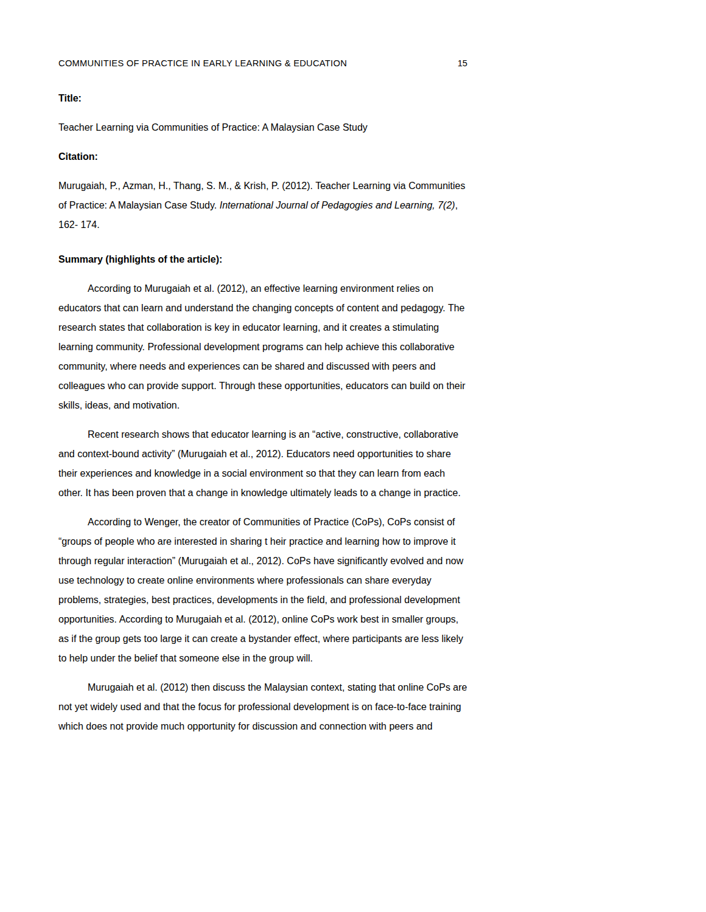COMMUNITIES OF PRACTICE IN EARLY LEARNING & EDUCATION 15
Title:
Teacher Learning via Communities of Practice: A Malaysian Case Study
Citation:
Murugaiah, P., Azman, H., Thang, S. M., & Krish, P. (2012). Teacher Learning via Communities of Practice: A Malaysian Case Study. International Journal of Pedagogies and Learning, 7(2), 162- 174.
Summary (highlights of the article):
According to Murugaiah et al. (2012), an effective learning environment relies on educators that can learn and understand the changing concepts of content and pedagogy. The research states that collaboration is key in educator learning, and it creates a stimulating learning community. Professional development programs can help achieve this collaborative community, where needs and experiences can be shared and discussed with peers and colleagues who can provide support. Through these opportunities, educators can build on their skills, ideas, and motivation.
Recent research shows that educator learning is an “active, constructive, collaborative and context-bound activity” (Murugaiah et al., 2012). Educators need opportunities to share their experiences and knowledge in a social environment so that they can learn from each other. It has been proven that a change in knowledge ultimately leads to a change in practice.
According to Wenger, the creator of Communities of Practice (CoPs), CoPs consist of “groups of people who are interested in sharing t heir practice and learning how to improve it through regular interaction” (Murugaiah et al., 2012). CoPs have significantly evolved and now use technology to create online environments where professionals can share everyday problems, strategies, best practices, developments in the field, and professional development opportunities. According to Murugaiah et al. (2012), online CoPs work best in smaller groups, as if the group gets too large it can create a bystander effect, where participants are less likely to help under the belief that someone else in the group will.
Murugaiah et al. (2012) then discuss the Malaysian context, stating that online CoPs are not yet widely used and that the focus for professional development is on face-to-face training which does not provide much opportunity for discussion and connection with peers and